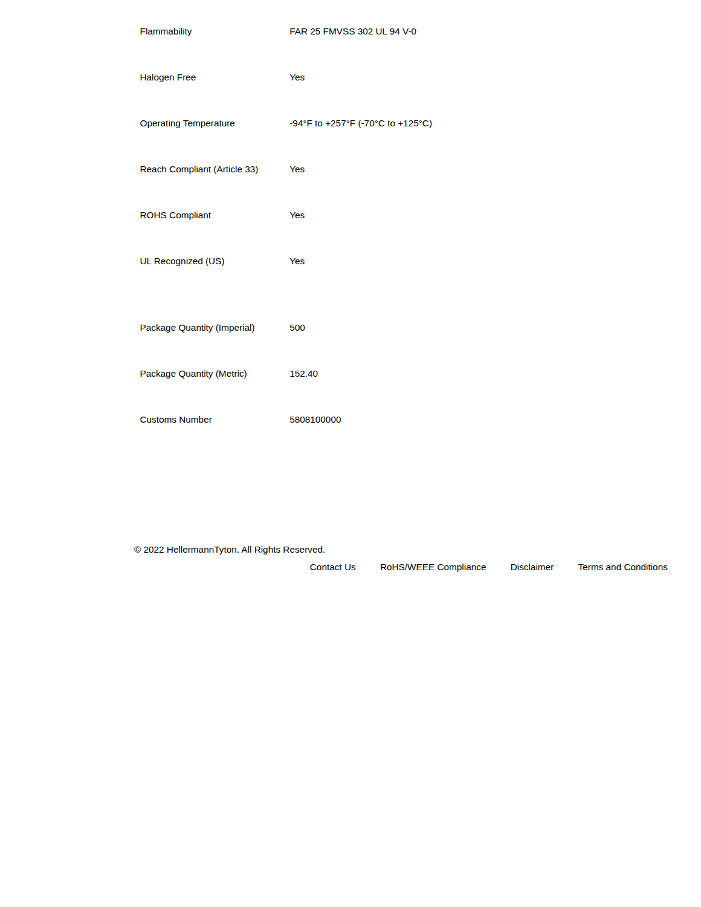| Flammability | FAR 25 FMVSS 302 UL 94 V-0 |
| Halogen Free | Yes |
| Operating Temperature | -94°F to +257°F (-70°C to +125°C) |
| Reach Compliant (Article 33) | Yes |
| ROHS Compliant | Yes |
| UL Recognized (US) | Yes |
| Package Quantity (Imperial) | 500 |
| Package Quantity (Metric) | 152.40 |
| Customs Number | 5808100000 |
© 2022 HellermannTyton. All Rights Reserved.
Contact Us RoHS/WEEE Compliance Disclaimer Terms and Conditions